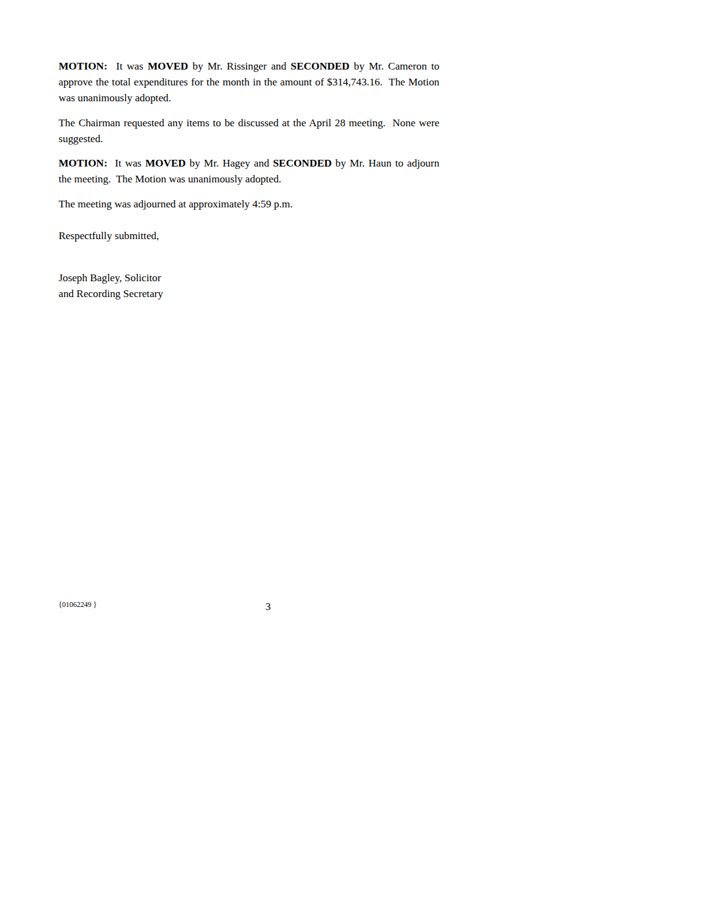MOTION: It was MOVED by Mr. Rissinger and SECONDED by Mr. Cameron to approve the total expenditures for the month in the amount of $314,743.16. The Motion was unanimously adopted.
The Chairman requested any items to be discussed at the April 28 meeting. None were suggested.
MOTION: It was MOVED by Mr. Hagey and SECONDED by Mr. Haun to adjourn the meeting. The Motion was unanimously adopted.
The meeting was adjourned at approximately 4:59 p.m.
Respectfully submitted,
Joseph Bagley, Solicitor
and Recording Secretary
{01062249 }
3